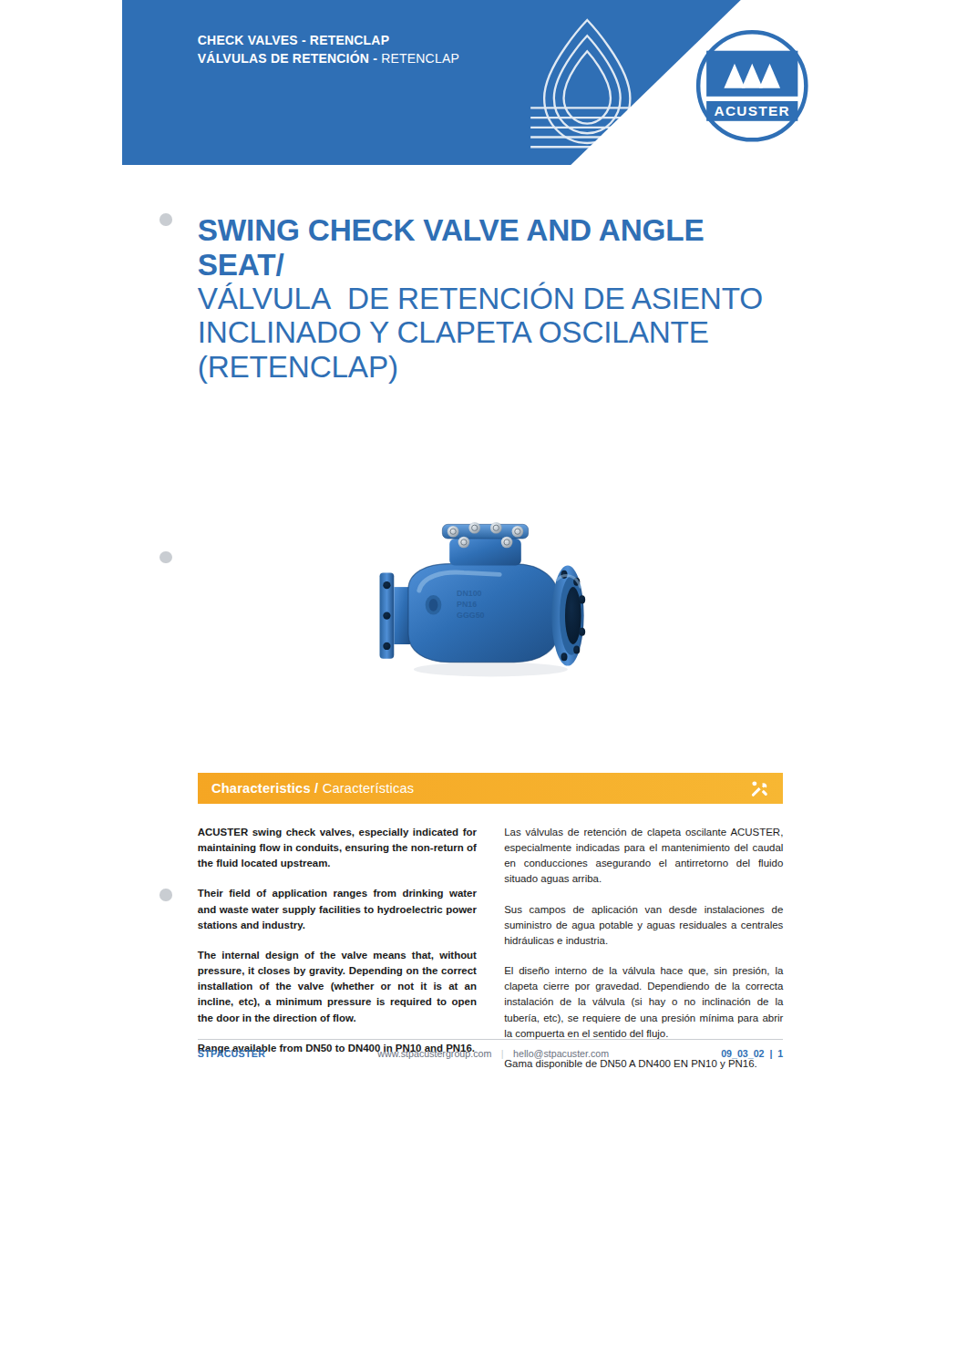CHECK VALVES - RETENCLAP
VÁLVULAS DE RETENCIÓN - RETENCLAP
ACUSTER
SWING CHECK VALVE AND ANGLE SEAT/
VÁLVULA DE RETENCIÓN DE ASIENTO INCLINADO Y CLAPETA OSCILANTE (RETENCLAP)
DN100 PN16 GGG50
Characteristics / Características
ACUSTER swing check valves, especially indicated for maintaining flow in conduits, ensuring the non-return of the fluid located upstream.
Their field of application ranges from drinking water and waste water supply facilities to hydroelectric power stations and industry.
The internal design of the valve means that, without pressure, it closes by gravity. Depending on the correct installation of the valve (whether or not it is at an incline, etc), a minimum pressure is required to open the door in the direction of flow.
Range available from DN50 to DN400 in PN10 and PN16.
Las válvulas de retención de clapeta oscilante ACUSTER, especialmente indicadas para el mantenimiento del caudal en conducciones asegurando el antirretorno del fluido situado aguas arriba.
Sus campos de aplicación van desde instalaciones de suministro de agua potable y aguas residuales a centrales hidráulicas e industria.
El diseño interno de la válvula hace que, sin presión, la clapeta cierre por gravedad. Dependiendo de la correcta instalación de la válvula (si hay o no inclinación de la tubería, etc), se requiere de una presión mínima para abrir la compuerta en el sentido del flujo.
Gama disponible de DN50 A DN400 EN PN10 y PN16.
STPACUSTER
www.stpacustergroup.com | hello@stpacuster.com
09_03_02 | 1